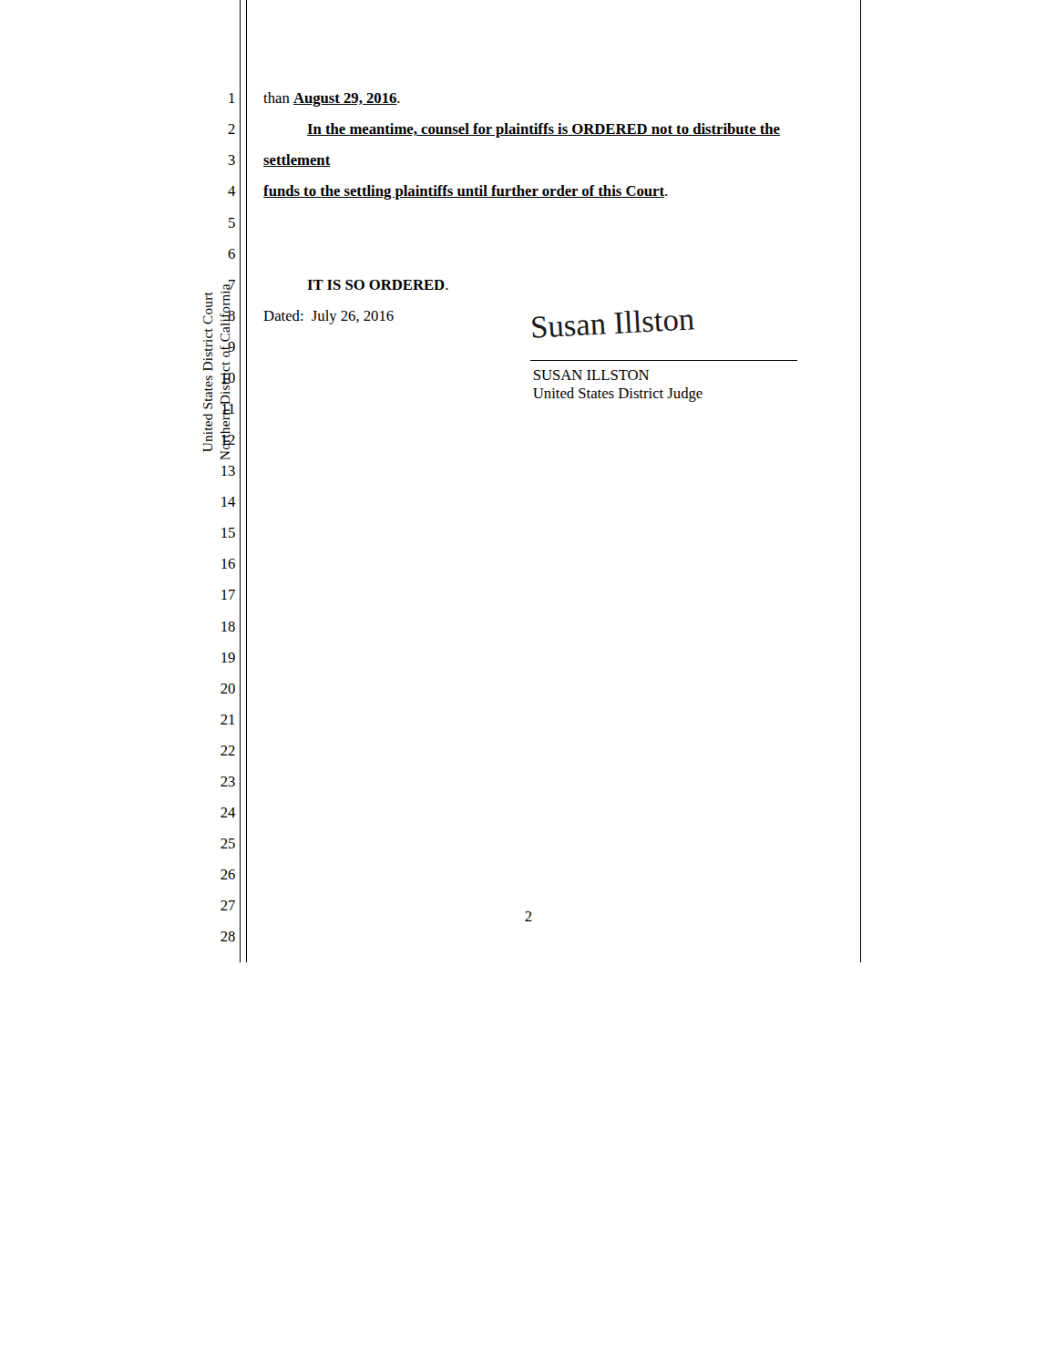United States District Court
Northern District of California
1
2
3
4
5
6
7
8
9
10
11
12
13
14
15
16
17
18
19
20
21
22
23
24
25
26
27
28
than August 29, 2016.
In the meantime, counsel for plaintiffs is ORDERED not to distribute the settlement
funds to the settling plaintiffs until further order of this Court.
IT IS SO ORDERED.
Dated: July 26, 2016
Susan Illston
SUSAN ILLSTON
United States District Judge
2